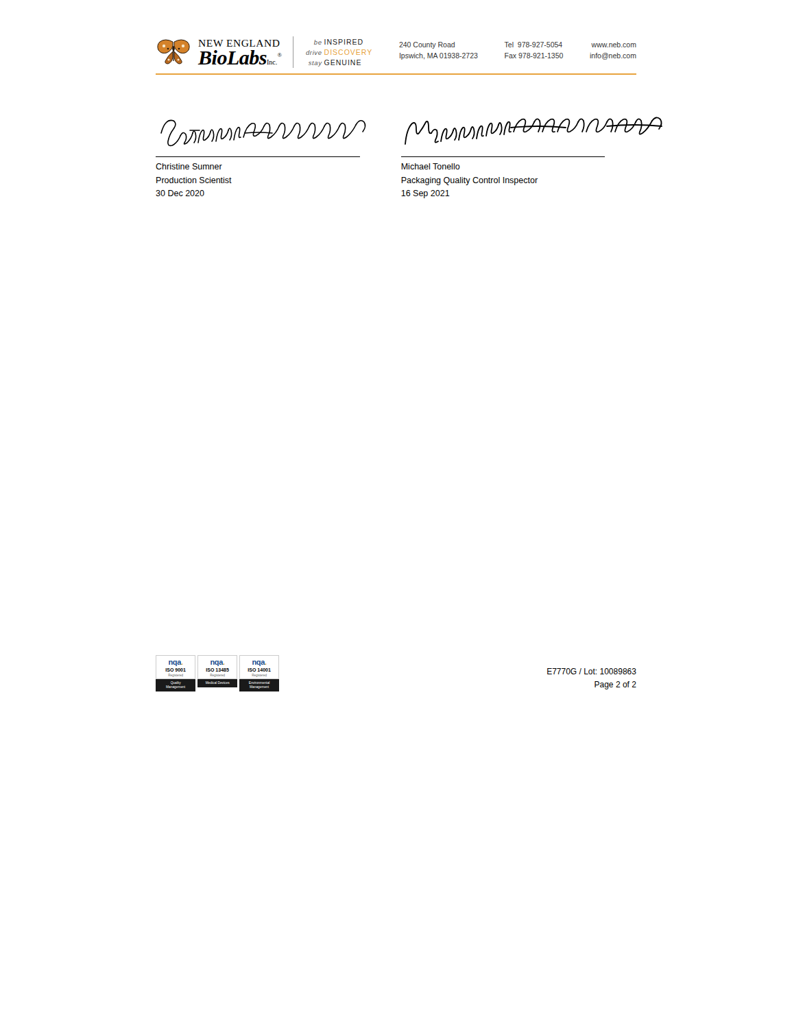New England
BioLabsInc.®
be INSPIRED
drive DISCOVERY
stay GENUINE
240 County Road
Ipswich, MA 01938-2723
Tel 978-927-5054
Fax 978-921-1350
www.neb.com
info@neb.com
Christine Sumner
Production Scientist
30 Dec 2020
Michael Tonello
Packaging Quality Control Inspector
16 Sep 2021
nqa.
ISO 9001
Registered
Quality
Management
nqa.
ISO 13485
Registered
Medical Devices
nqa.
ISO 14001
Registered
Environmental
Management
E7770G / Lot: 10089863
Page 2 of 2